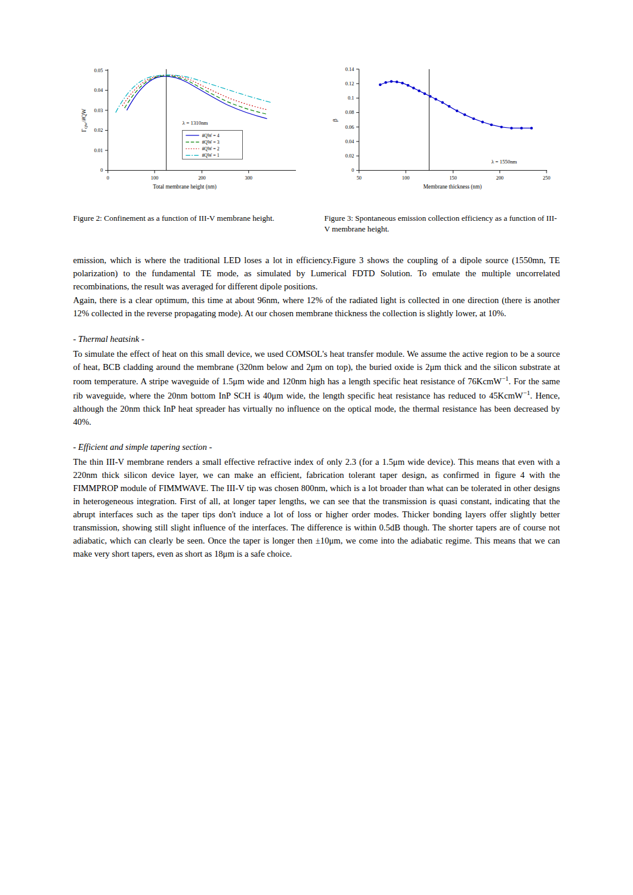0 0.01 0.02 0.03 0.04 0.05 0 100 200 300 Total membrane height (nm) ΓQW/#QW λ = 1310nm #QW = 4 #QW = 3 #QW = 2 #QW = 1
0 0.02 0.04 0.06 0.08 0.1 0.12 0.14 50 100 150 200 250 Membrane thickness (nm) β λ = 1550nm
Figure 2: Confinement as a function of III-V membrane height.
Figure 3: Spontaneous emission collection efficiency as a function of III-V membrane height.
emission, which is where the traditional LED loses a lot in efficiency.Figure 3 shows the coupling of a dipole source (1550mn, TE polarization) to the fundamental TE mode, as simulated by Lumerical FDTD Solution. To emulate the multiple uncorrelated recombinations, the result was averaged for different dipole positions.
Again, there is a clear optimum, this time at about 96nm, where 12% of the radiated light is collected in one direction (there is another 12% collected in the reverse propagating mode). At our chosen membrane thickness the collection is slightly lower, at 10%.
- Thermal heatsink -
To simulate the effect of heat on this small device, we used COMSOL's heat transfer module. We assume the active region to be a source of heat, BCB cladding around the membrane (320nm below and 2μm on top), the buried oxide is 2μm thick and the silicon substrate at room temperature. A stripe waveguide of 1.5μm wide and 120nm high has a length specific heat resistance of 76KcmW−1. For the same rib waveguide, where the 20nm bottom InP SCH is 40μm wide, the length specific heat resistance has reduced to 45KcmW−1. Hence, although the 20nm thick InP heat spreader has virtually no influence on the optical mode, the thermal resistance has been decreased by 40%.
- Efficient and simple tapering section -
The thin III-V membrane renders a small effective refractive index of only 2.3 (for a 1.5μm wide device). This means that even with a 220nm thick silicon device layer, we can make an efficient, fabrication tolerant taper design, as confirmed in figure 4 with the FIMMPROP module of FIMMWAVE. The III-V tip was chosen 800nm, which is a lot broader than what can be tolerated in other designs in heterogeneous integration. First of all, at longer taper lengths, we can see that the transmission is quasi constant, indicating that the abrupt interfaces such as the taper tips don't induce a lot of loss or higher order modes. Thicker bonding layers offer slightly better transmission, showing still slight influence of the interfaces. The difference is within 0.5dB though. The shorter tapers are of course not adiabatic, which can clearly be seen. Once the taper is longer then ±10μm, we come into the adiabatic regime. This means that we can make very short tapers, even as short as 18μm is a safe choice.